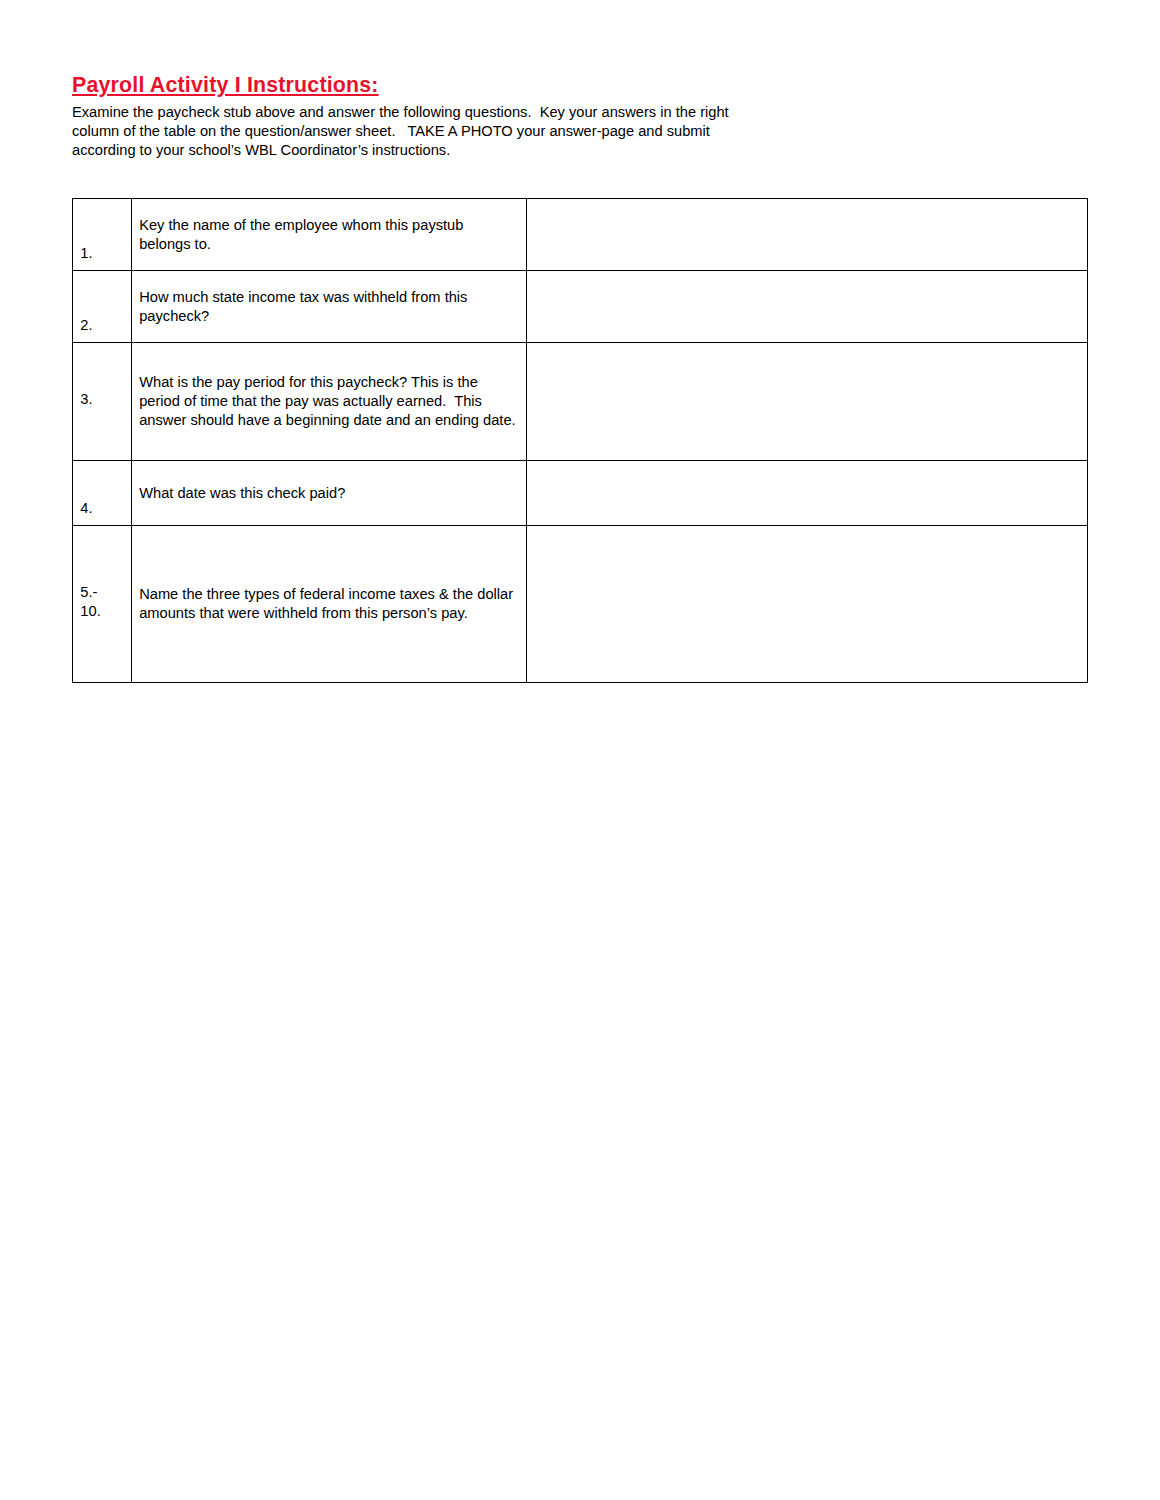Payroll Activity I Instructions:
Examine the paycheck stub above and answer the following questions. Key your answers in the right column of the table on the question/answer sheet. TAKE A PHOTO your answer-page and submit according to your school’s WBL Coordinator’s instructions.
| 1. | Key the name of the employee whom this paystub belongs to. | |
| 2. | How much state income tax was withheld from this paycheck? | |
| 3. | What is the pay period for this paycheck? This is the period of time that the pay was actually earned. This answer should have a beginning date and an ending date. | |
| 4. | What date was this check paid? | |
| 5.- 10. | Name the three types of federal income taxes & the dollar amounts that were withheld from this person’s pay. | |